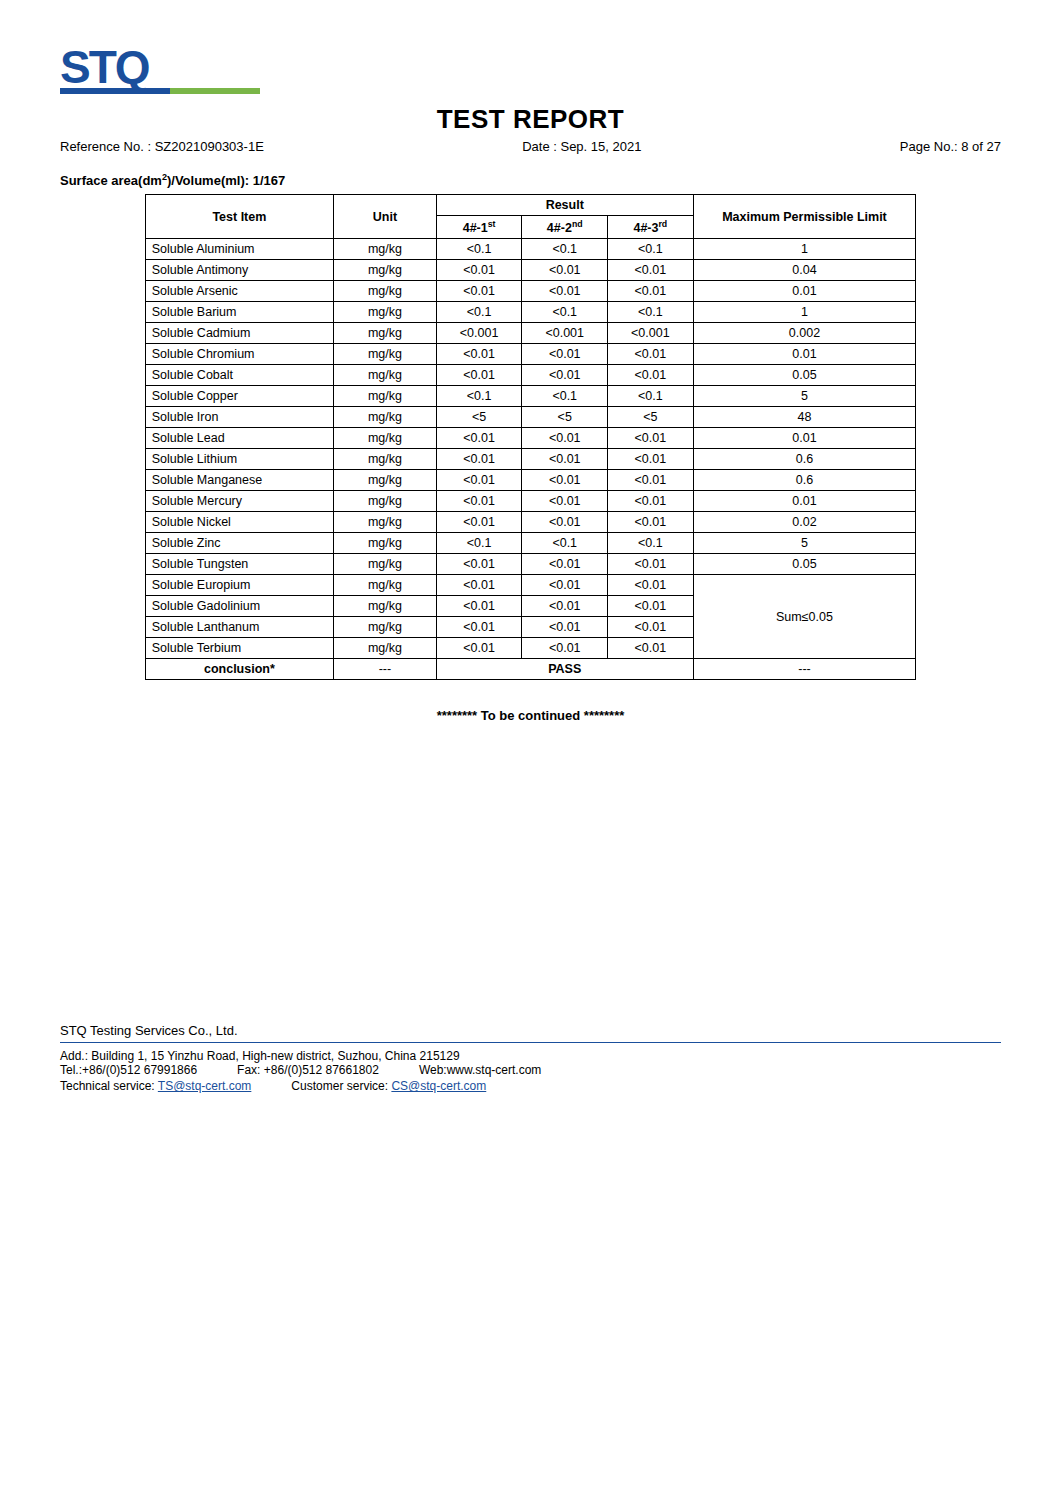STQ
TEST REPORT
Reference No. : SZ2021090303-1E Date : Sep. 15, 2021 Page No.: 8 of 27
Surface area(dm2)/Volume(ml): 1/167
| Test Item | Unit | Result | Maximum Permissible Limit |
| --- | --- | --- | --- |
| 4#-1 st | 4#-2 nd | 4#-3 rd |
| Soluble Aluminium | mg/kg | <0.1 | <0.1 | <0.1 | 1 |
| Soluble Antimony | mg/kg | <0.01 | <0.01 | <0.01 | 0.04 |
| Soluble Arsenic | mg/kg | <0.01 | <0.01 | <0.01 | 0.01 |
| Soluble Barium | mg/kg | <0.1 | <0.1 | <0.1 | 1 |
| Soluble Cadmium | mg/kg | <0.001 | <0.001 | <0.001 | 0.002 |
| Soluble Chromium | mg/kg | <0.01 | <0.01 | <0.01 | 0.01 |
| Soluble Cobalt | mg/kg | <0.01 | <0.01 | <0.01 | 0.05 |
| Soluble Copper | mg/kg | <0.1 | <0.1 | <0.1 | 5 |
| Soluble Iron | mg/kg | <5 | <5 | <5 | 48 |
| Soluble Lead | mg/kg | <0.01 | <0.01 | <0.01 | 0.01 |
| Soluble Lithium | mg/kg | <0.01 | <0.01 | <0.01 | 0.6 |
| Soluble Manganese | mg/kg | <0.01 | <0.01 | <0.01 | 0.6 |
| Soluble Mercury | mg/kg | <0.01 | <0.01 | <0.01 | 0.01 |
| Soluble Nickel | mg/kg | <0.01 | <0.01 | <0.01 | 0.02 |
| Soluble Zinc | mg/kg | <0.1 | <0.1 | <0.1 | 5 |
| Soluble Tungsten | mg/kg | <0.01 | <0.01 | <0.01 | 0.05 |
| Soluble Europium | mg/kg | <0.01 | <0.01 | <0.01 | Sum≤0.05 |
| Soluble Gadolinium | mg/kg | <0.01 | <0.01 | <0.01 |
| Soluble Lanthanum | mg/kg | <0.01 | <0.01 | <0.01 |
| Soluble Terbium | mg/kg | <0.01 | <0.01 | <0.01 |
| conclusion* | --- | PASS | --- |
******** To be continued ********
STQ Testing Services Co., Ltd.
Add.: Building 1, 15 Yinzhu Road, High-new district, Suzhou, China 215129
Tel.:+86/(0)512 67991866 Fax: +86/(0)512 87661802 Web:www.stq-cert.com
Technical service: TS@stq-cert.com Customer service: CS@stq-cert.com